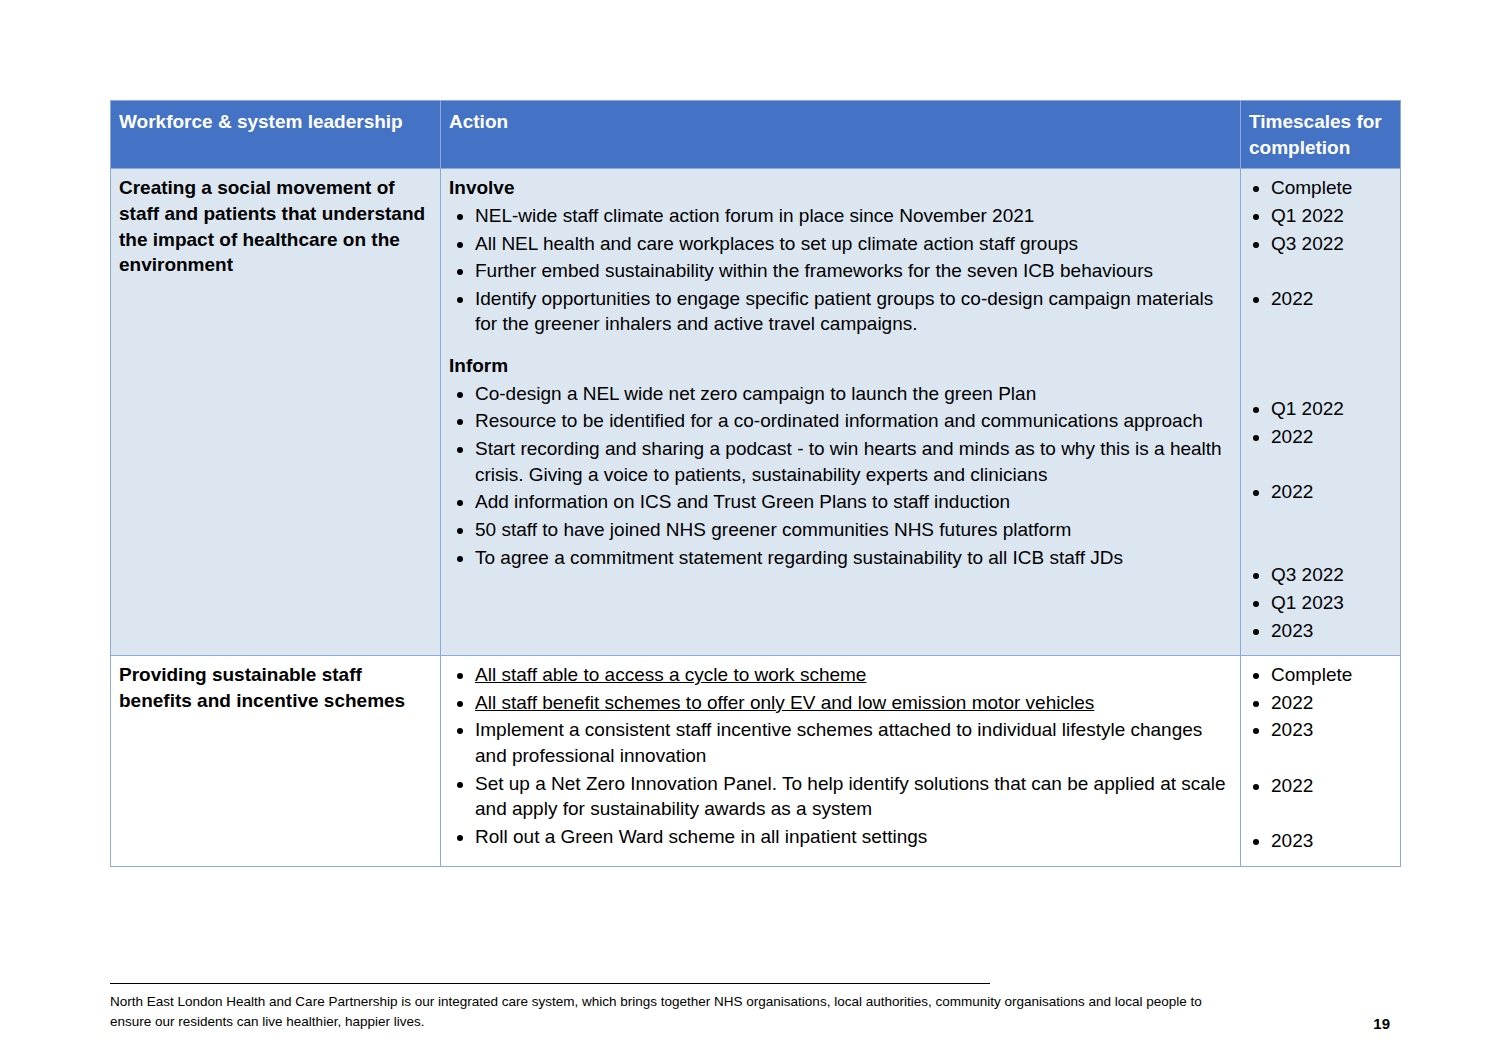| Workforce & system leadership | Action | Timescales for completion |
| --- | --- | --- |
| Creating a social movement of staff and patients that understand the impact of healthcare on the environment | Involve NEL-wide staff climate action forum in place since November 2021 All NEL health and care workplaces to set up climate action staff groups Further embed sustainability within the frameworks for the seven ICB behaviours Identify opportunities to engage specific patient groups to co-design campaign materials for the greener inhalers and active travel campaigns. Inform Co-design a NEL wide net zero campaign to launch the green Plan Resource to be identified for a co-ordinated information and communications approach Start recording and sharing a podcast - to win hearts and minds as to why this is a health crisis. Giving a voice to patients, sustainability experts and clinicians Add information on ICS and Trust Green Plans to staff induction 50 staff to have joined NHS greener communities NHS futures platform To agree a commitment statement regarding sustainability to all ICB staff JDs | Complete Q1 2022 Q3 2022 2022 Q1 2022 2022 2022 Q3 2022 Q1 2023 2023 |
| Providing sustainable staff benefits and incentive schemes | All staff able to access a cycle to work scheme All staff benefit schemes to offer only EV and low emission motor vehicles Implement a consistent staff incentive schemes attached to individual lifestyle changes and professional innovation Set up a Net Zero Innovation Panel. To help identify solutions that can be applied at scale and apply for sustainability awards as a system Roll out a Green Ward scheme in all inpatient settings | Complete 2022 2023 2022 2023 |
North East London Health and Care Partnership is our integrated care system, which brings together NHS organisations, local authorities, community organisations and local people to ensure our residents can live healthier, happier lives.
19